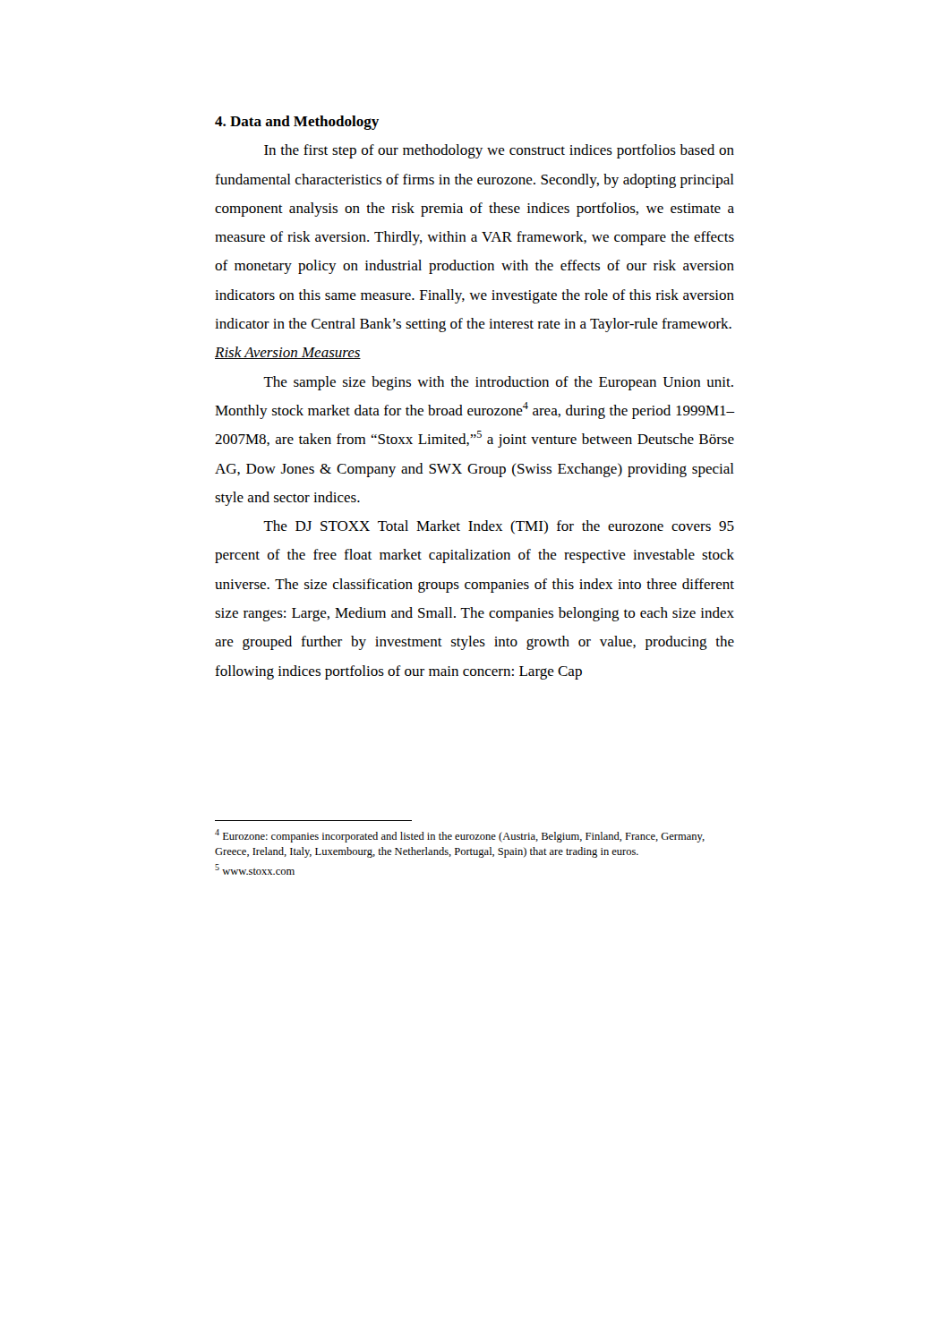4. Data and Methodology
In the first step of our methodology we construct indices portfolios based on fundamental characteristics of firms in the eurozone. Secondly, by adopting principal component analysis on the risk premia of these indices portfolios, we estimate a measure of risk aversion. Thirdly, within a VAR framework, we compare the effects of monetary policy on industrial production with the effects of our risk aversion indicators on this same measure. Finally, we investigate the role of this risk aversion indicator in the Central Bank’s setting of the interest rate in a Taylor-rule framework.
Risk Aversion Measures
The sample size begins with the introduction of the European Union unit. Monthly stock market data for the broad eurozone4 area, during the period 1999M1–2007M8, are taken from “Stoxx Limited,”5 a joint venture between Deutsche Börse AG, Dow Jones & Company and SWX Group (Swiss Exchange) providing special style and sector indices.
The DJ STOXX Total Market Index (TMI) for the eurozone covers 95 percent of the free float market capitalization of the respective investable stock universe. The size classification groups companies of this index into three different size ranges: Large, Medium and Small. The companies belonging to each size index are grouped further by investment styles into growth or value, producing the following indices portfolios of our main concern: Large Cap
4 Eurozone: companies incorporated and listed in the eurozone (Austria, Belgium, Finland, France, Germany, Greece, Ireland, Italy, Luxembourg, the Netherlands, Portugal, Spain) that are trading in euros.
5 www.stoxx.com